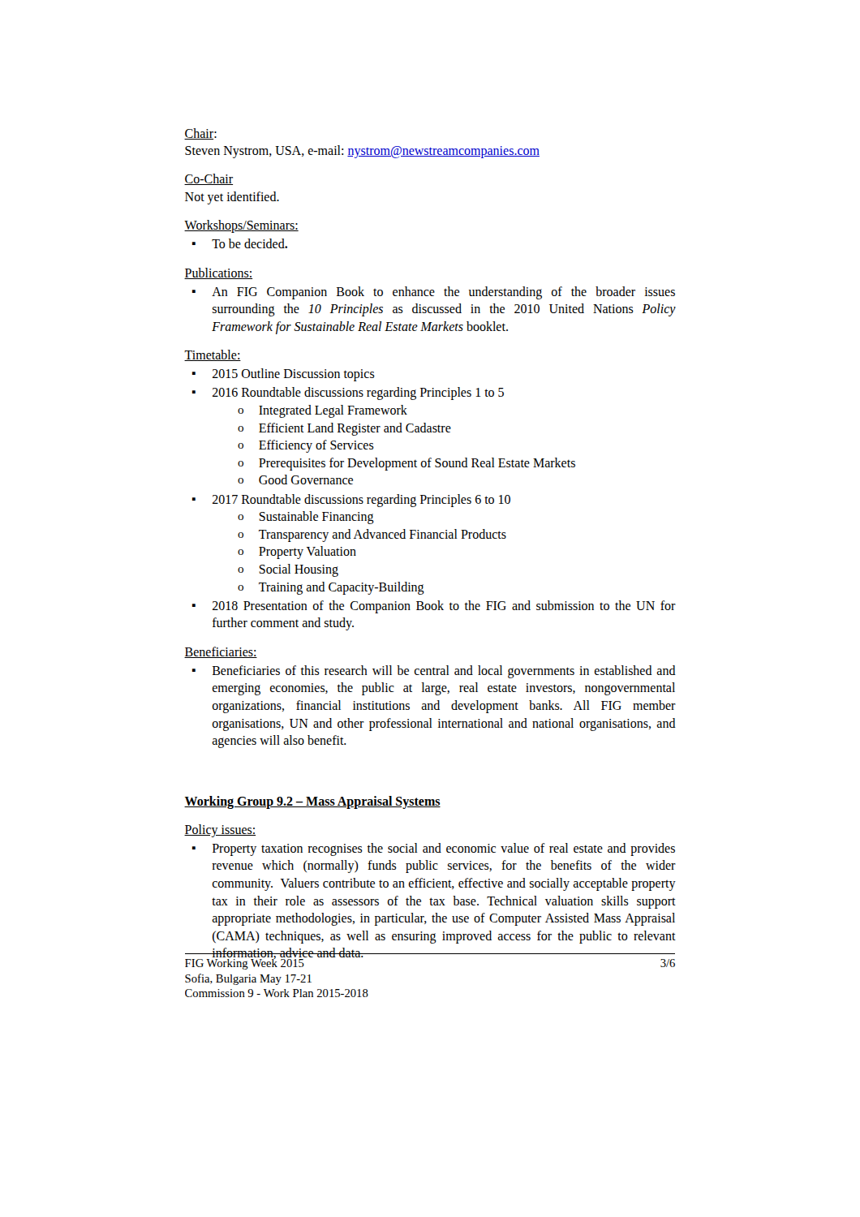Chair:
Steven Nystrom, USA, e-mail: nystrom@newstreamcompanies.com
Co-Chair
Not yet identified.
Workshops/Seminars:
To be decided.
Publications:
An FIG Companion Book to enhance the understanding of the broader issues surrounding the 10 Principles as discussed in the 2010 United Nations Policy Framework for Sustainable Real Estate Markets booklet.
Timetable:
2015 Outline Discussion topics
2016 Roundtable discussions regarding Principles 1 to 5
Integrated Legal Framework
Efficient Land Register and Cadastre
Efficiency of Services
Prerequisites for Development of Sound Real Estate Markets
Good Governance
2017 Roundtable discussions regarding Principles 6 to 10
Sustainable Financing
Transparency and Advanced Financial Products
Property Valuation
Social Housing
Training and Capacity-Building
2018 Presentation of the Companion Book to the FIG and submission to the UN for further comment and study.
Beneficiaries:
Beneficiaries of this research will be central and local governments in established and emerging economies, the public at large, real estate investors, nongovernmental organizations, financial institutions and development banks. All FIG member organisations, UN and other professional international and national organisations, and agencies will also benefit.
Working Group 9.2 – Mass Appraisal Systems
Policy issues:
Property taxation recognises the social and economic value of real estate and provides revenue which (normally) funds public services, for the benefits of the wider community. Valuers contribute to an efficient, effective and socially acceptable property tax in their role as assessors of the tax base. Technical valuation skills support appropriate methodologies, in particular, the use of Computer Assisted Mass Appraisal (CAMA) techniques, as well as ensuring improved access for the public to relevant information, advice and data.
3/6
FIG Working Week 2015
Sofia, Bulgaria May 17-21
Commission 9 - Work Plan 2015-2018